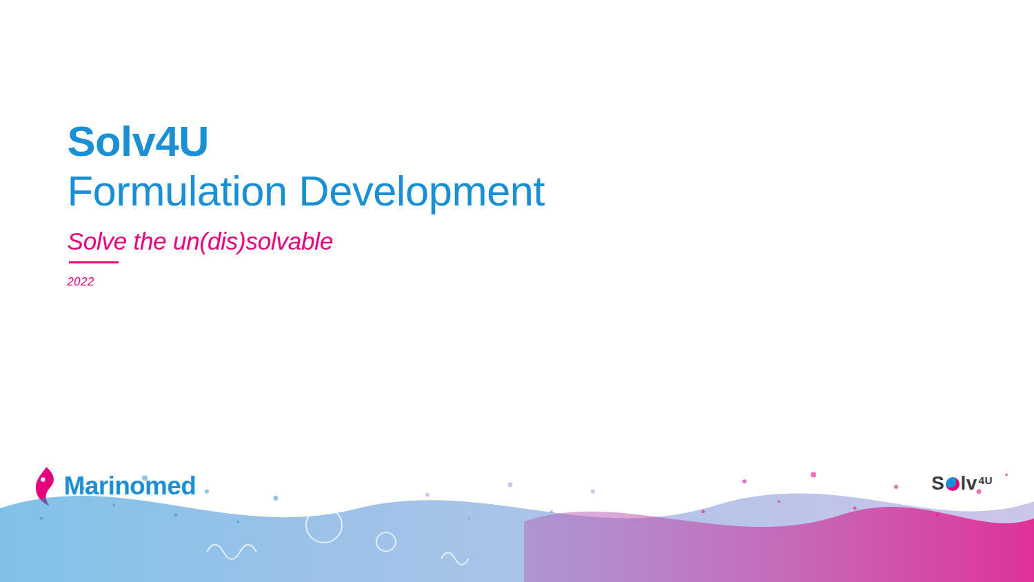Solv4U Formulation Development
Solve the un(dis)solvable
2022
Marinomed
S lv 4U